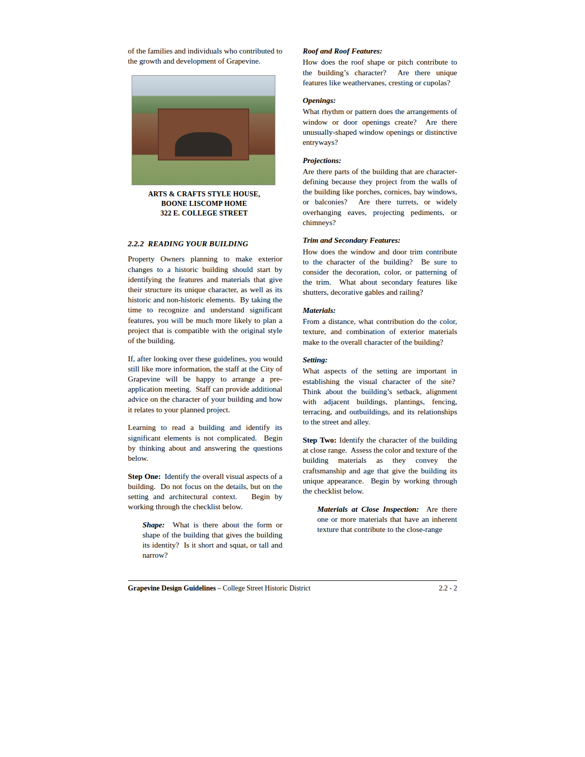of the families and individuals who contributed to the growth and development of Grapevine.
ARTS & CRAFTS STYLE HOUSE,
BOONE LISCOMP HOME
322 E. COLLEGE STREET
2.2.2 READING YOUR BUILDING
Property Owners planning to make exterior changes to a historic building should start by identifying the features and materials that give their structure its unique character, as well as its historic and non-historic elements. By taking the time to recognize and understand significant features, you will be much more likely to plan a project that is compatible with the original style of the building.
If, after looking over these guidelines, you would still like more information, the staff at the City of Grapevine will be happy to arrange a pre-application meeting. Staff can provide additional advice on the character of your building and how it relates to your planned project.
Learning to read a building and identify its significant elements is not complicated. Begin by thinking about and answering the questions below.
Step One: Identify the overall visual aspects of a building. Do not focus on the details, but on the setting and architectural context. Begin by working through the checklist below.
Shape: What is there about the form or shape of the building that gives the building its identity? Is it short and squat, or tall and narrow?
Roof and Roof Features:
How does the roof shape or pitch contribute to the building’s character? Are there unique features like weathervanes, cresting or cupolas?
Openings:
What rhythm or pattern does the arrangements of window or door openings create? Are there unusually-shaped window openings or distinctive entryways?
Projections:
Are there parts of the building that are character-defining because they project from the walls of the building like porches, cornices, bay windows, or balconies? Are there turrets, or widely overhanging eaves, projecting pediments, or chimneys?
Trim and Secondary Features:
How does the window and door trim contribute to the character of the building? Be sure to consider the decoration, color, or patterning of the trim. What about secondary features like shutters, decorative gables and railing?
Materials:
From a distance, what contribution do the color, texture, and combination of exterior materials make to the overall character of the building?
Setting:
What aspects of the setting are important in establishing the visual character of the site? Think about the building’s setback, alignment with adjacent buildings, plantings, fencing, terracing, and outbuildings, and its relationships to the street and alley.
Step Two: Identify the character of the building at close range. Assess the color and texture of the building materials as they convey the craftsmanship and age that give the building its unique appearance. Begin by working through the checklist below.
Materials at Close Inspection: Are there one or more materials that have an inherent texture that contribute to the close-range
Grapevine Design Guidelines – College Street Historic District
2.2 - 2